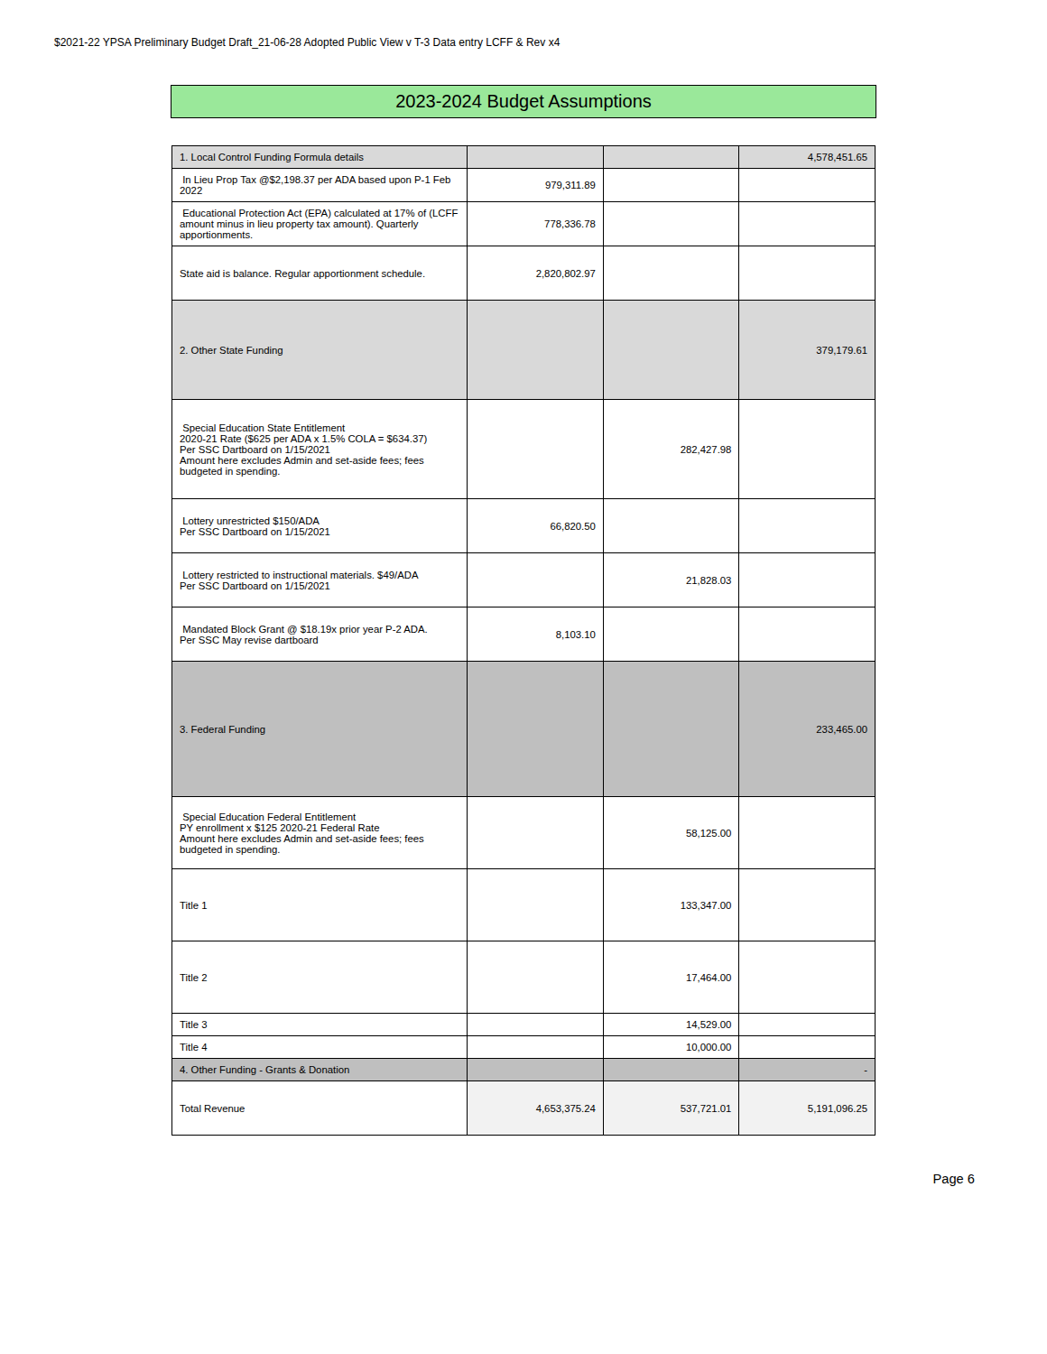$2021-22 YPSA Preliminary Budget Draft_21-06-28 Adopted Public View v T-3 Data entry LCFF & Rev x4
2023-2024 Budget Assumptions
| 1. Local Control Funding Formula details | | | 4,578,451.65 |
| In Lieu Prop Tax @$2,198.37 per ADA based upon P-1 Feb 2022 | 979,311.89 | | |
| Educational Protection Act (EPA) calculated at 17% of (LCFF amount minus in lieu property tax amount). Quarterly apportionments. | 778,336.78 | | |
| State aid is balance. Regular apportionment schedule. | 2,820,802.97 | | |
| 2. Other State Funding | | | 379,179.61 |
| Special Education State Entitlement 2020-21 Rate ($625 per ADA x 1.5% COLA = $634.37) Per SSC Dartboard on 1/15/2021 Amount here excludes Admin and set-aside fees; fees budgeted in spending. | | 282,427.98 | |
| Lottery unrestricted $150/ADA Per SSC Dartboard on 1/15/2021 | 66,820.50 | | |
| Lottery restricted to instructional materials. $49/ADA Per SSC Dartboard on 1/15/2021 | | 21,828.03 | |
| Mandated Block Grant @ $18.19x prior year P-2 ADA. Per SSC May revise dartboard | 8,103.10 | | |
| 3. Federal Funding | | | 233,465.00 |
| Special Education Federal Entitlement PY enrollment x $125 2020-21 Federal Rate Amount here excludes Admin and set-aside fees; fees budgeted in spending. | | 58,125.00 | |
| Title 1 | | 133,347.00 | |
| Title 2 | | 17,464.00 | |
| Title 3 | | 14,529.00 | |
| Title 4 | | 10,000.00 | |
| 4. Other Funding - Grants & Donation | | | - |
| Total Revenue | 4,653,375.24 | 537,721.01 | 5,191,096.25 |
Page 6